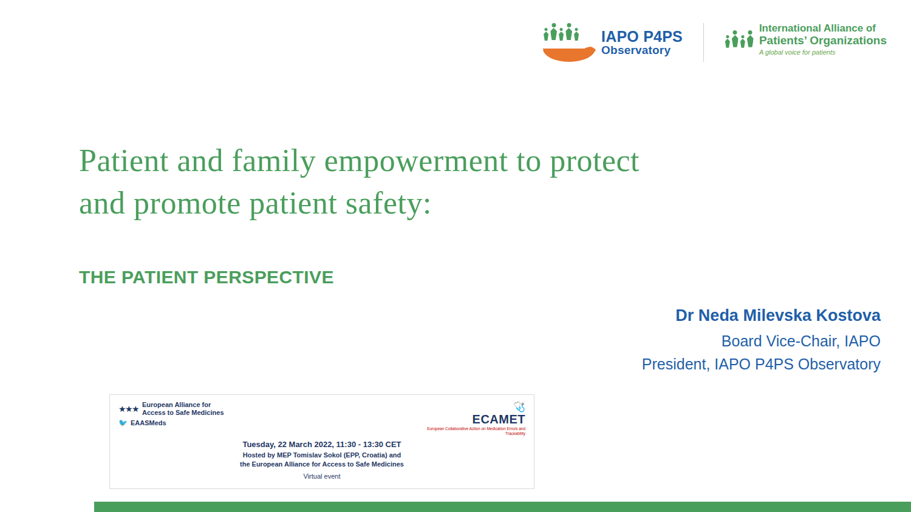IAPO P4PS
Observatory
International Alliance of
Patients’ Organizations
A global voice for patients
Patient and family empowerment to protect
and promote patient safety:
THE PATIENT PERSPECTIVE
Dr Neda Milevska Kostova
Board Vice-Chair, IAPO
President, IAPO P4PS Observatory
★★★
European Alliance for
Access to Safe Medicines
🐦 EAASMeds
🩺
ECAMET
European Collaborative Action on Medication Errors and Traceability
Tuesday, 22 March 2022, 11:30 - 13:30 CET
Hosted by MEP Tomislav Sokol (EPP, Croatia) and
the European Alliance for Access to Safe Medicines
Virtual event